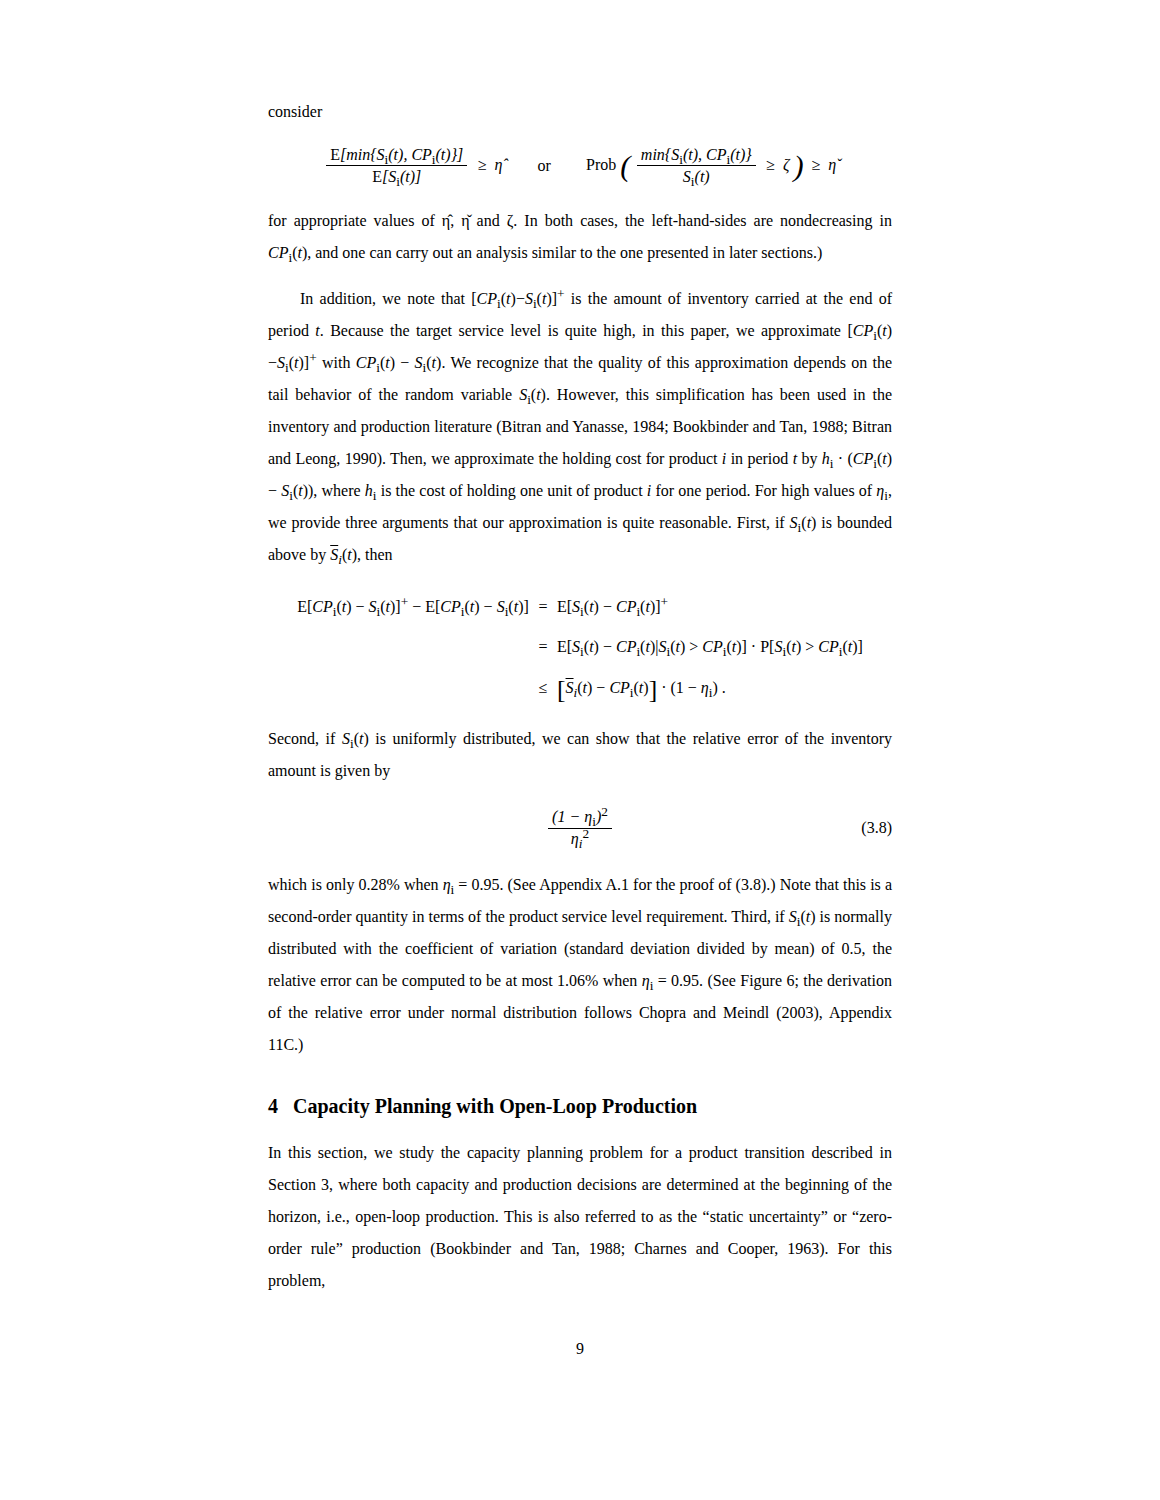consider
E[min{Si(t), CPi(t)}] E[Si(t)] ≥ η̂ or Prob ( min{Si(t), CPi(t)} Si(t) ≥ ζ ) ≥ η̌
for appropriate values of η̂, η̌ and ζ. In both cases, the left-hand-sides are nondecreasing in CPi(t), and one can carry out an analysis similar to the one presented in later sections.)
In addition, we note that [CPi(t)−Si(t)]+ is the amount of inventory carried at the end of period t. Because the target service level is quite high, in this paper, we approximate [CPi(t)−Si(t)]+ with CPi(t) − Si(t). We recognize that the quality of this approximation depends on the tail behavior of the random variable Si(t). However, this simplification has been used in the inventory and production literature (Bitran and Yanasse, 1984; Bookbinder and Tan, 1988; Bitran and Leong, 1990). Then, we approximate the holding cost for product i in period t by hi · (CPi(t) − Si(t)), where hi is the cost of holding one unit of product i for one period. For high values of ηi, we provide three arguments that our approximation is quite reasonable. First, if Si(t) is bounded above by Si(t), then
E[CPi(t) − Si(t)]+ − E[CPi(t) − Si(t)]
=
E[Si(t) − CPi(t)]+
=
E[Si(t) − CPi(t)|Si(t) > CPi(t)] · P[Si(t) > CPi(t)]
≤
[Si(t) − CPi(t)] · (1 − ηi) .
Second, if Si(t) is uniformly distributed, we can show that the relative error of the inventory amount is given by
(1 − ηi)2 ηi2 (3.8)
which is only 0.28% when ηi = 0.95. (See Appendix A.1 for the proof of (3.8).) Note that this is a second-order quantity in terms of the product service level requirement. Third, if Si(t) is normally distributed with the coefficient of variation (standard deviation divided by mean) of 0.5, the relative error can be computed to be at most 1.06% when ηi = 0.95. (See Figure 6; the derivation of the relative error under normal distribution follows Chopra and Meindl (2003), Appendix 11C.)
4 Capacity Planning with Open-Loop Production
In this section, we study the capacity planning problem for a product transition described in Section 3, where both capacity and production decisions are determined at the beginning of the horizon, i.e., open-loop production. This is also referred to as the “static uncertainty” or “zero-order rule” production (Bookbinder and Tan, 1988; Charnes and Cooper, 1963). For this problem,
9